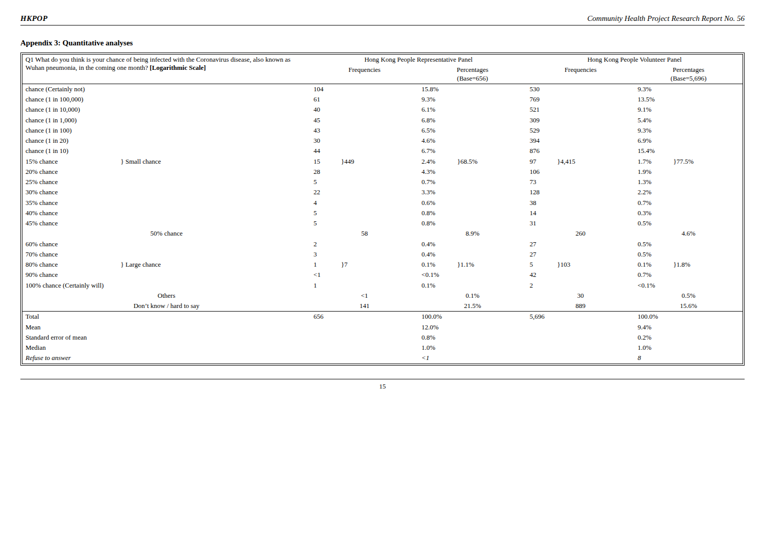HKPOP
Community Health Project Research Report No. 56
Appendix 3: Quantitative analyses
| Q1 What do you think is your chance of being infected with the Coronavirus disease, also known as Wuhan pneumonia, in the coming one month? [Logarithmic Scale] | Hong Kong People Representative Panel | Hong Kong People Volunteer Panel |
| --- | --- | --- |
| Frequencies | Percentages (Base=656) | Frequencies | Percentages (Base=5,696) |
| chance (Certainly not) | 104 | 15.8% | 530 | 9.3% |
| chance (1 in 100,000) | 61 | 9.3% | 769 | 13.5% |
| chance (1 in 10,000) | 40 | 6.1% | 521 | 9.1% |
| chance (1 in 1,000) | 45 | 6.8% | 309 | 5.4% |
| chance (1 in 100) | 43 | 6.5% | 529 | 9.3% |
| chance (1 in 20) | 30 | 4.6% | 394 | 6.9% |
| chance (1 in 10) | 44 | 6.7% | 876 | 15.4% |
| 15% chance } Small chance | 15 }449 | 2.4% }68.5% | 97 }4,415 | 1.7% }77.5% |
| 20% chance | 28 | 4.3% | 106 | 1.9% |
| 25% chance | 5 | 0.7% | 73 | 1.3% |
| 30% chance | 22 | 3.3% | 128 | 2.2% |
| 35% chance | 4 | 0.6% | 38 | 0.7% |
| 40% chance | 5 | 0.8% | 14 | 0.3% |
| 45% chance | 5 | 0.8% | 31 | 0.5% |
| 50% chance | 58 | 8.9% | 260 | 4.6% |
| 60% chance | 2 | 0.4% | 27 | 0.5% |
| 70% chance | 3 | 0.4% | 27 | 0.5% |
| 80% chance } Large chance | 1 }7 | 0.1% }1.1% | 5 }103 | 0.1% }1.8% |
| 90% chance | <1 | <0.1% | 42 | 0.7% |
| 100% chance (Certainly will) | 1 | 0.1% | 2 | <0.1% |
| Others | <1 | 0.1% | 30 | 0.5% |
| Don’t know / hard to say | 141 | 21.5% | 889 | 15.6% |
| Total | 656 | 100.0% | 5,696 | 100.0% |
| Mean | | 12.0% | | 9.4% |
| Standard error of mean | | 0.8% | | 0.2% |
| Median | | 1.0% | | 1.0% |
| Refuse to answer | | <1 | | 8 |
15